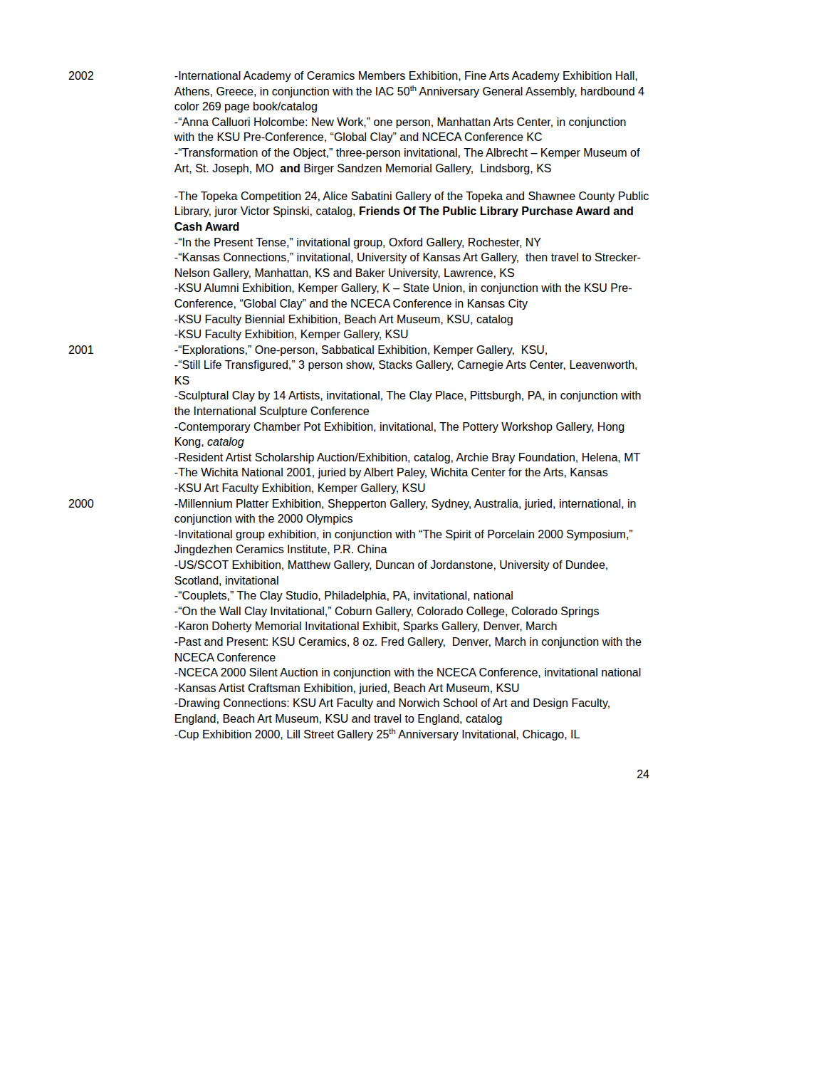| 2002 | -International Academy of Ceramics Members Exhibition, Fine Arts Academy Exhibition Hall, Athens, Greece, in conjunction with the IAC 50 th Anniversary General Assembly, hardbound 4 color 269 page book/catalog -“Anna Calluori Holcombe: New Work,” one person, Manhattan Arts Center, in conjunction with the KSU Pre-Conference, “Global Clay” and NCECA Conference KC -“Transformation of the Object,” three-person invitational, The Albrecht – Kemper Museum of Art, St. Joseph, MO and Birger Sandzen Memorial Gallery, Lindsborg, KS -The Topeka Competition 24, Alice Sabatini Gallery of the Topeka and Shawnee County Public Library, juror Victor Spinski, catalog, Friends Of The Public Library Purchase Award and Cash Award -“In the Present Tense,” invitational group, Oxford Gallery, Rochester, NY -“Kansas Connections,” invitational, University of Kansas Art Gallery, then travel to Strecker-Nelson Gallery, Manhattan, KS and Baker University, Lawrence, KS -KSU Alumni Exhibition, Kemper Gallery, K – State Union, in conjunction with the KSU Pre-Conference, “Global Clay” and the NCECA Conference in Kansas City -KSU Faculty Biennial Exhibition, Beach Art Museum, KSU, catalog -KSU Faculty Exhibition, Kemper Gallery, KSU |
| 2001 | -“Explorations,” One-person, Sabbatical Exhibition, Kemper Gallery, KSU, -“Still Life Transfigured,” 3 person show, Stacks Gallery, Carnegie Arts Center, Leavenworth, KS -Sculptural Clay by 14 Artists, invitational, The Clay Place, Pittsburgh, PA, in conjunction with the International Sculpture Conference -Contemporary Chamber Pot Exhibition, invitational, The Pottery Workshop Gallery, Hong Kong, catalog -Resident Artist Scholarship Auction/Exhibition, catalog, Archie Bray Foundation, Helena, MT -The Wichita National 2001, juried by Albert Paley, Wichita Center for the Arts, Kansas -KSU Art Faculty Exhibition, Kemper Gallery, KSU |
| 2000 | -Millennium Platter Exhibition, Shepperton Gallery, Sydney, Australia, juried, international, in conjunction with the 2000 Olympics -Invitational group exhibition, in conjunction with “The Spirit of Porcelain 2000 Symposium,” Jingdezhen Ceramics Institute, P.R. China -US/SCOT Exhibition, Matthew Gallery, Duncan of Jordanstone, University of Dundee, Scotland, invitational -“Couplets,” The Clay Studio, Philadelphia, PA, invitational, national -“On the Wall Clay Invitational,” Coburn Gallery, Colorado College, Colorado Springs -Karon Doherty Memorial Invitational Exhibit, Sparks Gallery, Denver, March -Past and Present: KSU Ceramics, 8 oz. Fred Gallery, Denver, March in conjunction with the NCECA Conference -NCECA 2000 Silent Auction in conjunction with the NCECA Conference, invitational national -Kansas Artist Craftsman Exhibition, juried, Beach Art Museum, KSU -Drawing Connections: KSU Art Faculty and Norwich School of Art and Design Faculty, England, Beach Art Museum, KSU and travel to England, catalog -Cup Exhibition 2000, Lill Street Gallery 25 th Anniversary Invitational, Chicago, IL |
24